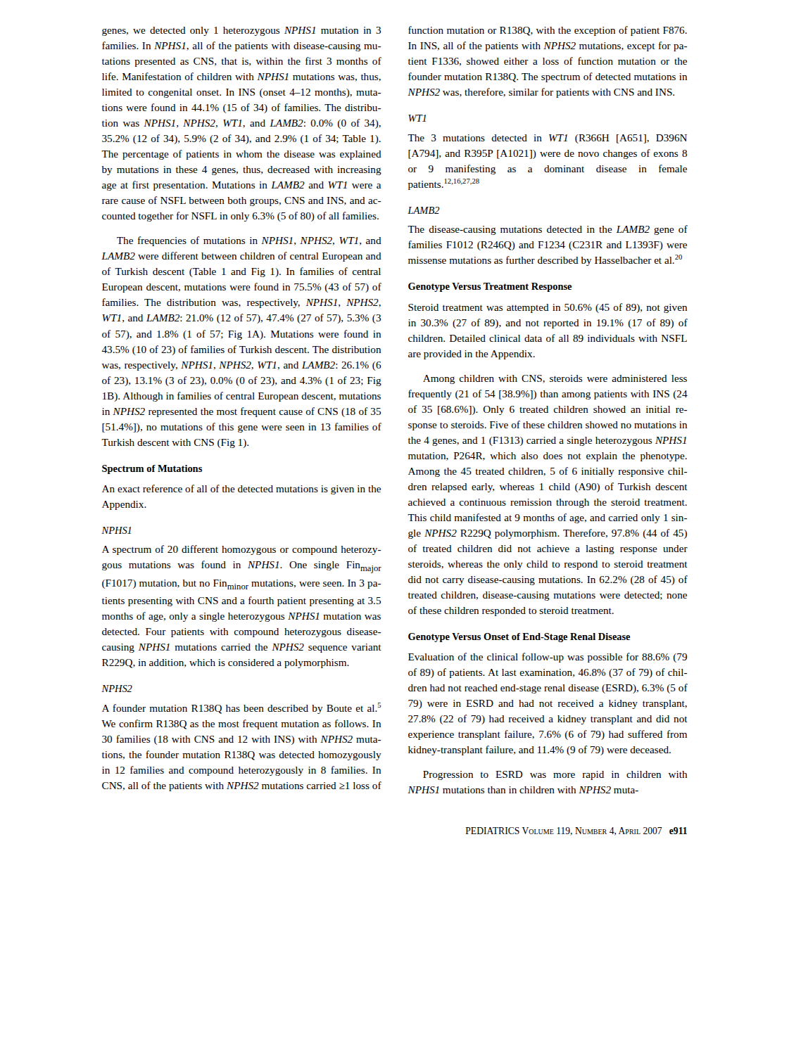genes, we detected only 1 heterozygous NPHS1 mutation in 3 families. In NPHS1, all of the patients with disease-causing mutations presented as CNS, that is, within the first 3 months of life. Manifestation of children with NPHS1 mutations was, thus, limited to congenital onset. In INS (onset 4–12 months), mutations were found in 44.1% (15 of 34) of families. The distribution was NPHS1, NPHS2, WT1, and LAMB2: 0.0% (0 of 34), 35.2% (12 of 34), 5.9% (2 of 34), and 2.9% (1 of 34; Table 1). The percentage of patients in whom the disease was explained by mutations in these 4 genes, thus, decreased with increasing age at first presentation. Mutations in LAMB2 and WT1 were a rare cause of NSFL between both groups, CNS and INS, and accounted together for NSFL in only 6.3% (5 of 80) of all families.
The frequencies of mutations in NPHS1, NPHS2, WT1, and LAMB2 were different between children of central European and of Turkish descent (Table 1 and Fig 1). In families of central European descent, mutations were found in 75.5% (43 of 57) of families. The distribution was, respectively, NPHS1, NPHS2, WT1, and LAMB2: 21.0% (12 of 57), 47.4% (27 of 57), 5.3% (3 of 57), and 1.8% (1 of 57; Fig 1A). Mutations were found in 43.5% (10 of 23) of families of Turkish descent. The distribution was, respectively, NPHS1, NPHS2, WT1, and LAMB2: 26.1% (6 of 23), 13.1% (3 of 23), 0.0% (0 of 23), and 4.3% (1 of 23; Fig 1B). Although in families of central European descent, mutations in NPHS2 represented the most frequent cause of CNS (18 of 35 [51.4%]), no mutations of this gene were seen in 13 families of Turkish descent with CNS (Fig 1).
Spectrum of Mutations
An exact reference of all of the detected mutations is given in the Appendix.
NPHS1
A spectrum of 20 different homozygous or compound heterozygous mutations was found in NPHS1. One single Finmajor (F1017) mutation, but no Finminor mutations, were seen. In 3 patients presenting with CNS and a fourth patient presenting at 3.5 months of age, only a single heterozygous NPHS1 mutation was detected. Four patients with compound heterozygous disease-causing NPHS1 mutations carried the NPHS2 sequence variant R229Q, in addition, which is considered a polymorphism.
NPHS2
A founder mutation R138Q has been described by Boute et al.5 We confirm R138Q as the most frequent mutation as follows. In 30 families (18 with CNS and 12 with INS) with NPHS2 mutations, the founder mutation R138Q was detected homozygously in 12 families and compound heterozygously in 8 families. In CNS, all of the patients with NPHS2 mutations carried ≥1 loss of function mutation or R138Q, with the exception of patient F876. In INS, all of the patients with NPHS2 mutations, except for patient F1336, showed either a loss of function mutation or the founder mutation R138Q. The spectrum of detected mutations in NPHS2 was, therefore, similar for patients with CNS and INS.
WT1
The 3 mutations detected in WT1 (R366H [A651], D396N [A794], and R395P [A1021]) were de novo changes of exons 8 or 9 manifesting as a dominant disease in female patients.12,16,27,28
LAMB2
The disease-causing mutations detected in the LAMB2 gene of families F1012 (R246Q) and F1234 (C231R and L1393F) were missense mutations as further described by Hasselbacher et al.20
Genotype Versus Treatment Response
Steroid treatment was attempted in 50.6% (45 of 89), not given in 30.3% (27 of 89), and not reported in 19.1% (17 of 89) of children. Detailed clinical data of all 89 individuals with NSFL are provided in the Appendix.
Among children with CNS, steroids were administered less frequently (21 of 54 [38.9%]) than among patients with INS (24 of 35 [68.6%]). Only 6 treated children showed an initial response to steroids. Five of these children showed no mutations in the 4 genes, and 1 (F1313) carried a single heterozygous NPHS1 mutation, P264R, which also does not explain the phenotype. Among the 45 treated children, 5 of 6 initially responsive children relapsed early, whereas 1 child (A90) of Turkish descent achieved a continuous remission through the steroid treatment. This child manifested at 9 months of age, and carried only 1 single NPHS2 R229Q polymorphism. Therefore, 97.8% (44 of 45) of treated children did not achieve a lasting response under steroids, whereas the only child to respond to steroid treatment did not carry disease-causing mutations. In 62.2% (28 of 45) of treated children, disease-causing mutations were detected; none of these children responded to steroid treatment.
Genotype Versus Onset of End-Stage Renal Disease
Evaluation of the clinical follow-up was possible for 88.6% (79 of 89) of patients. At last examination, 46.8% (37 of 79) of children had not reached end-stage renal disease (ESRD), 6.3% (5 of 79) were in ESRD and had not received a kidney transplant, 27.8% (22 of 79) had received a kidney transplant and did not experience transplant failure, 7.6% (6 of 79) had suffered from kidney-transplant failure, and 11.4% (9 of 79) were deceased.
Progression to ESRD was more rapid in children with NPHS1 mutations than in children with NPHS2 muta-
PEDIATRICS Volume 119, Number 4, April 2007 e911